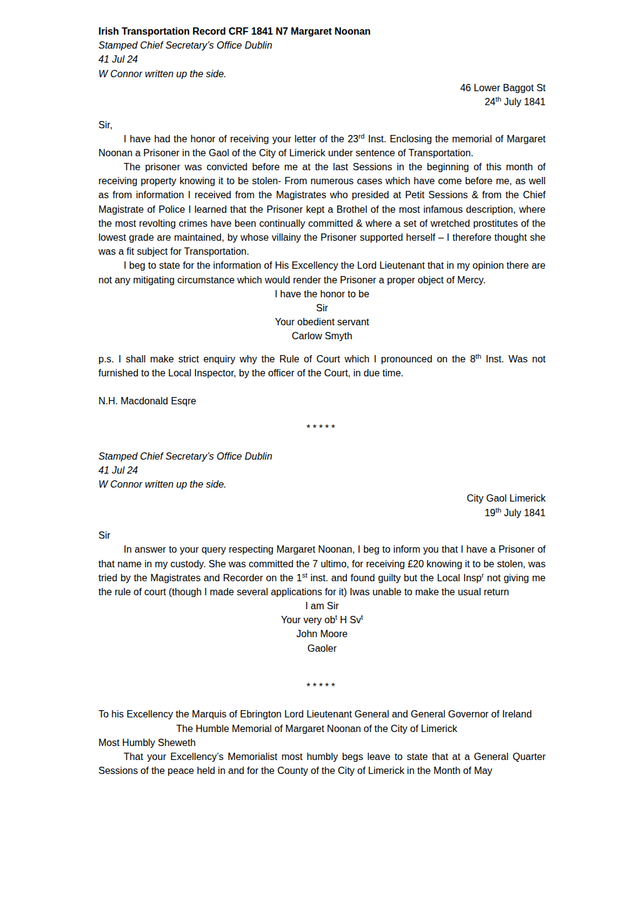Irish Transportation Record CRF 1841 N7 Margaret Noonan
Stamped Chief Secretary’s Office Dublin
41 Jul 24
W Connor written up the side.
46 Lower Baggot St
24th July 1841
Sir,
I have had the honor of receiving your letter of the 23rd Inst. Enclosing the memorial of Margaret Noonan a Prisoner in the Gaol of the City of Limerick under sentence of Transportation.
The prisoner was convicted before me at the last Sessions in the beginning of this month of receiving property knowing it to be stolen- From numerous cases which have come before me, as well as from information I received from the Magistrates who presided at Petit Sessions & from the Chief Magistrate of Police I learned that the Prisoner kept a Brothel of the most infamous description, where the most revolting crimes have been continually committed & where a set of wretched prostitutes of the lowest grade are maintained, by whose villainy the Prisoner supported herself – I therefore thought she was a fit subject for Transportation.
I beg to state for the information of His Excellency the Lord Lieutenant that in my opinion there are not any mitigating circumstance which would render the Prisoner a proper object of Mercy.
I have the honor to be
Sir
Your obedient servant
Carlow Smyth
p.s. I shall make strict enquiry why the Rule of Court which I pronounced on the 8th Inst. Was not furnished to the Local Inspector, by the officer of the Court, in due time.
N.H. Macdonald Esqre
*****
Stamped Chief Secretary’s Office Dublin
41 Jul 24
W Connor written up the side.
City Gaol Limerick
19th July 1841
Sir
In answer to your query respecting Margaret Noonan, I beg to inform you that I have a Prisoner of that name in my custody. She was committed the 7 ultimo, for receiving £20 knowing it to be stolen, was tried by the Magistrates and Recorder on the 1st inst. and found guilty but the Local Inspr not giving me the rule of court (though I made several applications for it) Iwas unable to make the usual return
I am Sir
Your very obt H Svt
John Moore
Gaoler
*****
To his Excellency the Marquis of Ebrington Lord Lieutenant General and General Governor of Ireland
The Humble Memorial of Margaret Noonan of the City of Limerick
Most Humbly Sheweth
That your Excellency’s Memorialist most humbly begs leave to state that at a General Quarter Sessions of the peace held in and for the County of the City of Limerick in the Month of May